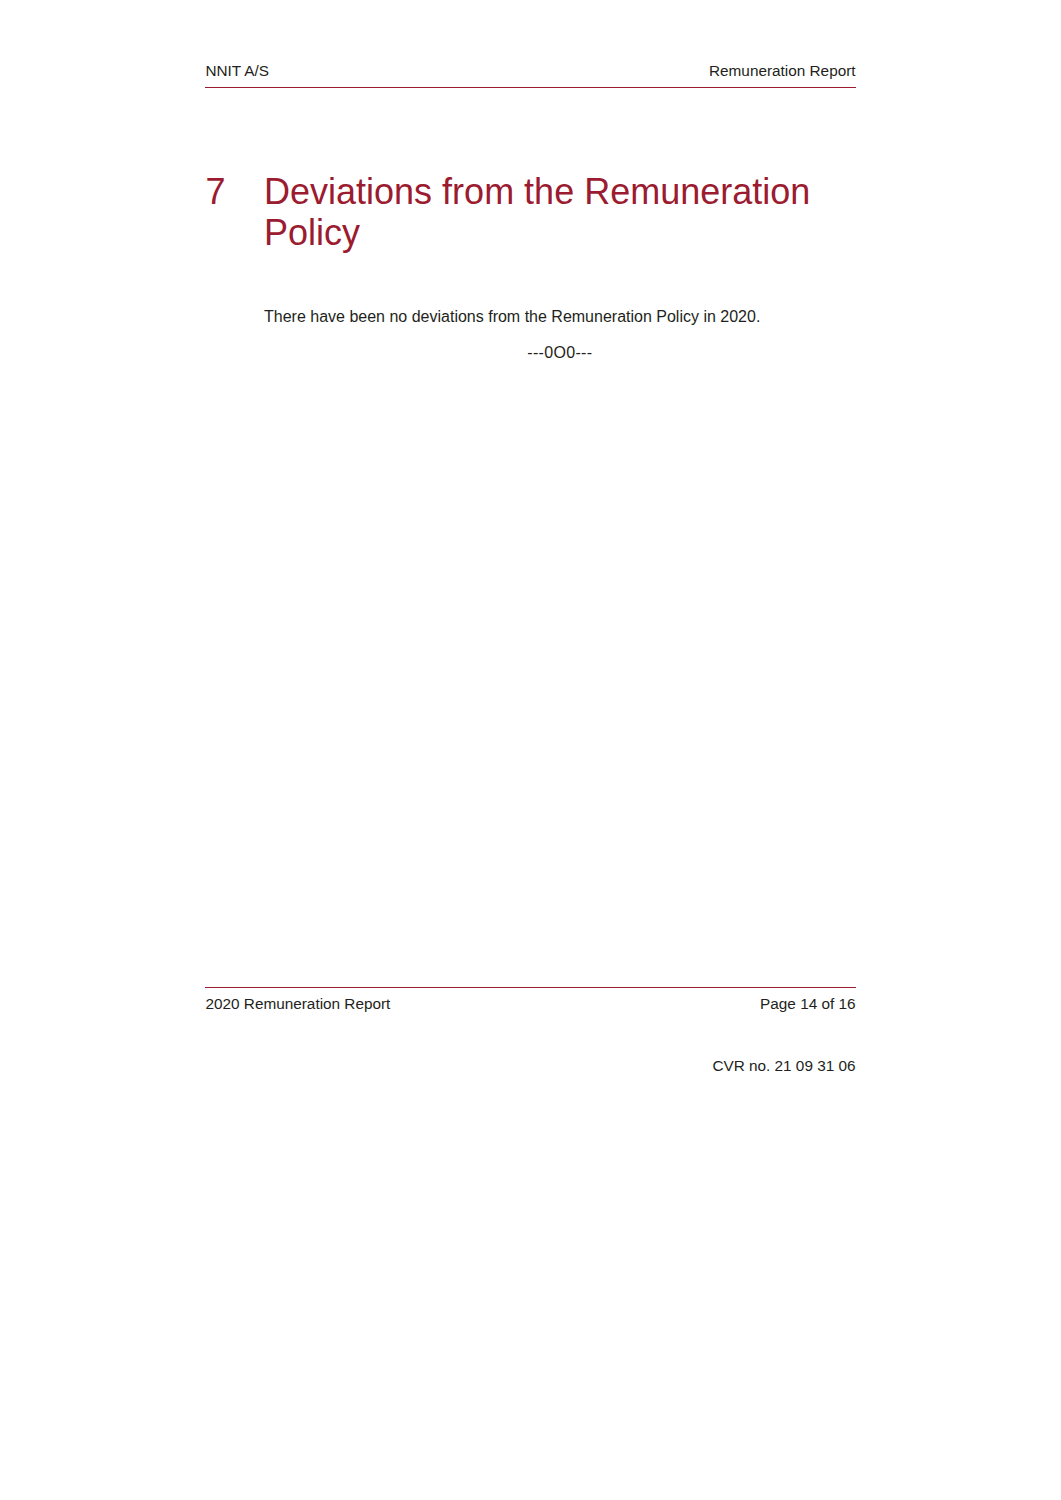NNIT A/S
Remuneration Report
7 Deviations from the Remuneration Policy
There have been no deviations from the Remuneration Policy in 2020.
---0O0---
2020 Remuneration Report
Page 14 of 16
CVR no. 21 09 31 06